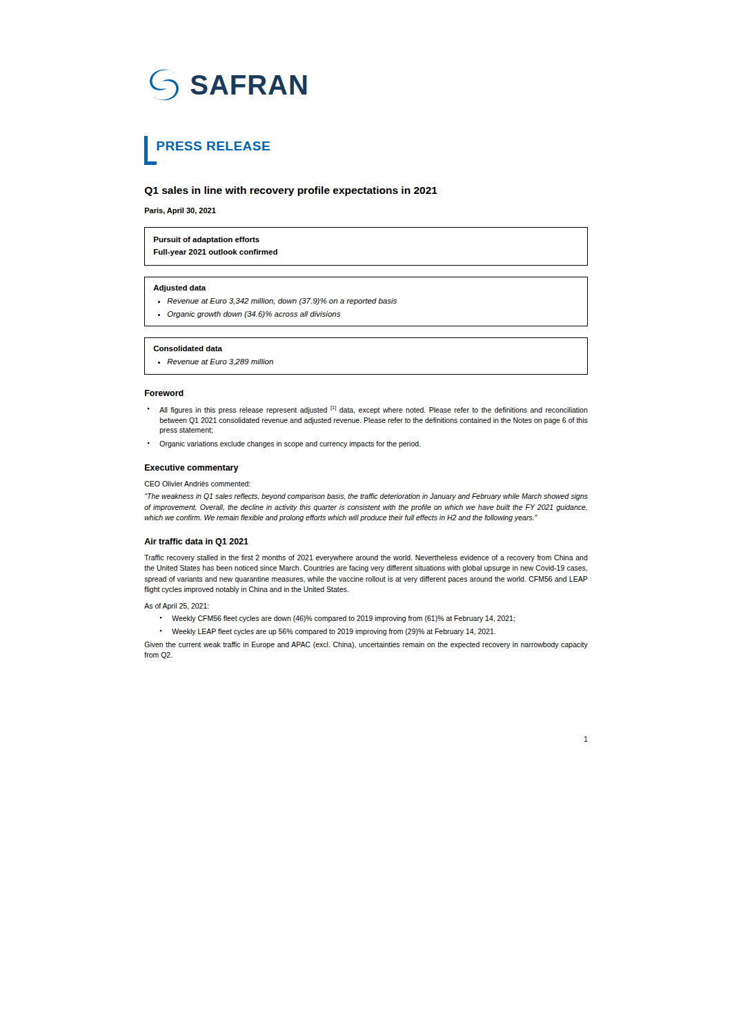SAFRAN
PRESS RELEASE
Q1 sales in line with recovery profile expectations in 2021
Paris, April 30, 2021
Pursuit of adaptation efforts
Full-year 2021 outlook confirmed
Adjusted data
Revenue at Euro 3,342 million, down (37.9)% on a reported basis
Organic growth down (34.6)% across all divisions
Consolidated data
Revenue at Euro 3,289 million
Foreword
All figures in this press release represent adjusted [1] data, except where noted. Please refer to the definitions and reconciliation between Q1 2021 consolidated revenue and adjusted revenue. Please refer to the definitions contained in the Notes on page 6 of this press statement;
Organic variations exclude changes in scope and currency impacts for the period.
Executive commentary
CEO Olivier Andriès commented:
"The weakness in Q1 sales reflects, beyond comparison basis, the traffic deterioration in January and February while March showed signs of improvement. Overall, the decline in activity this quarter is consistent with the profile on which we have built the FY 2021 guidance, which we confirm. We remain flexible and prolong efforts which will produce their full effects in H2 and the following years."
Air traffic data in Q1 2021
Traffic recovery stalled in the first 2 months of 2021 everywhere around the world. Nevertheless evidence of a recovery from China and the United States has been noticed since March. Countries are facing very different situations with global upsurge in new Covid-19 cases, spread of variants and new quarantine measures, while the vaccine rollout is at very different paces around the world. CFM56 and LEAP flight cycles improved notably in China and in the United States.
As of April 25, 2021:
Weekly CFM56 fleet cycles are down (46)% compared to 2019 improving from (61)% at February 14, 2021;
Weekly LEAP fleet cycles are up 56% compared to 2019 improving from (29)% at February 14, 2021.
Given the current weak traffic in Europe and APAC (excl. China), uncertainties remain on the expected recovery in narrowbody capacity from Q2.
1